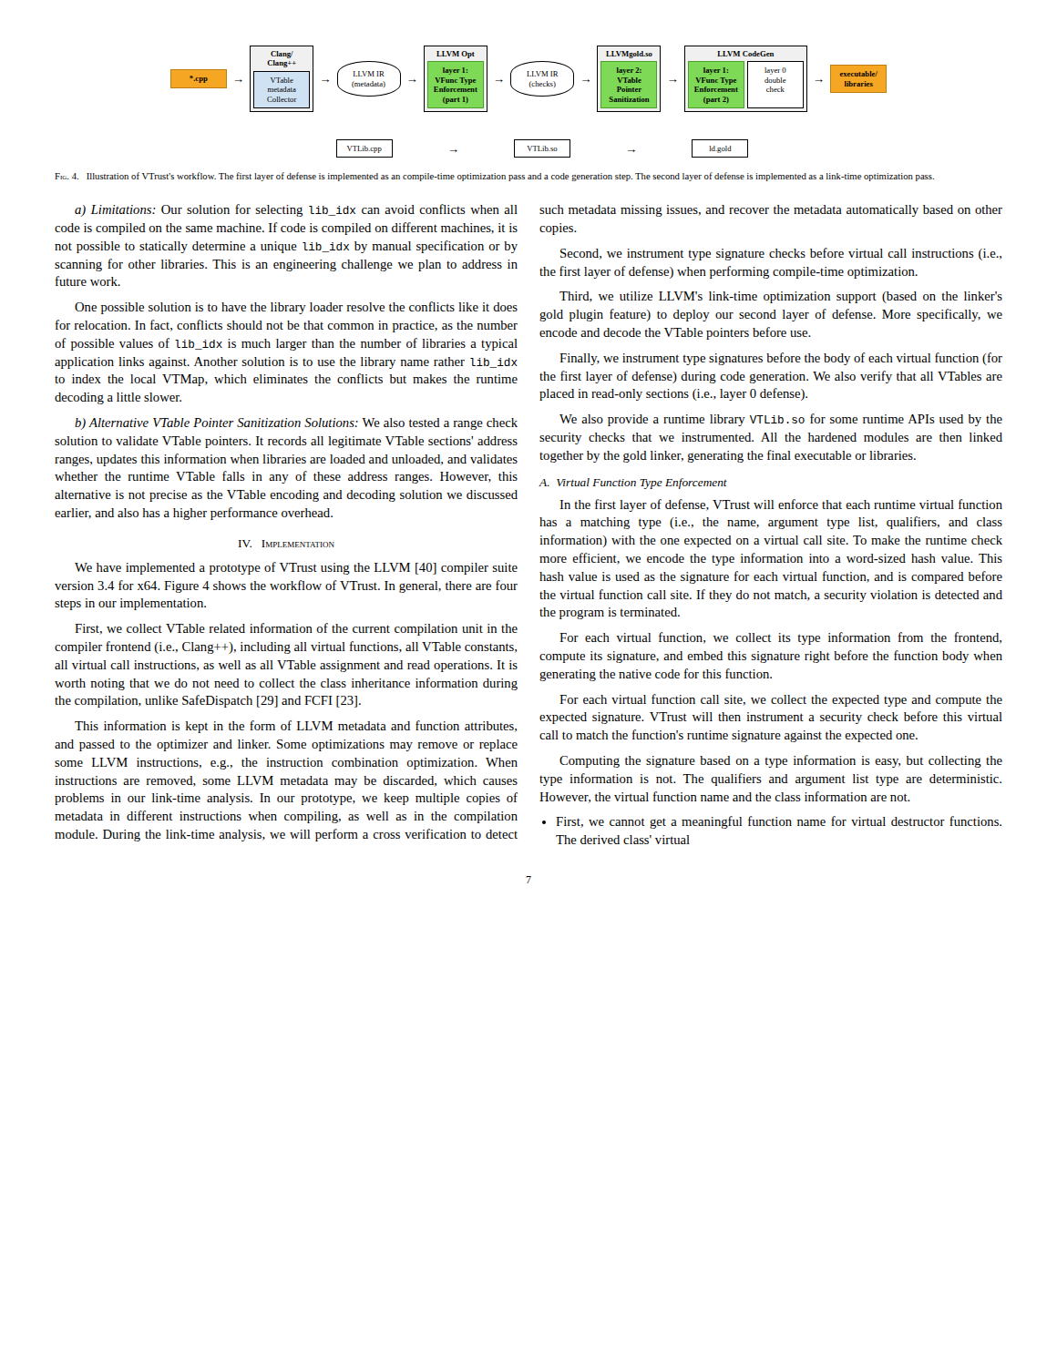*.cpp
→
Clang/
Clang++
VTable
metadata
Collector
→
LLVM IR
(metadata)
→
LLVM Opt
layer 1:
VFunc Type
Enforcement
(part 1)
→
LLVM IR
(checks)
→
LLVMgold.so
layer 2:
VTable
Pointer
Sanitization
→
LLVM CodeGen
layer 1:
VFunc Type
Enforcement
(part 2)
layer 0
double
check
→
executable/
libraries
VTLib.cpp
→
VTLib.so
→
ld.gold
Fig. 4. Illustration of VTrust's workflow. The first layer of defense is implemented as an compile-time optimization pass and a code generation step. The second layer of defense is implemented as a link-time optimization pass.
a) Limitations: Our solution for selecting lib_idx can avoid conflicts when all code is compiled on the same machine. If code is compiled on different machines, it is not possible to statically determine a unique lib_idx by manual specification or by scanning for other libraries. This is an engineering challenge we plan to address in future work.
One possible solution is to have the library loader resolve the conflicts like it does for relocation. In fact, conflicts should not be that common in practice, as the number of possible values of lib_idx is much larger than the number of libraries a typical application links against. Another solution is to use the library name rather lib_idx to index the local VTMap, which eliminates the conflicts but makes the runtime decoding a little slower.
b) Alternative VTable Pointer Sanitization Solutions: We also tested a range check solution to validate VTable pointers. It records all legitimate VTable sections' address ranges, updates this information when libraries are loaded and unloaded, and validates whether the runtime VTable falls in any of these address ranges. However, this alternative is not precise as the VTable encoding and decoding solution we discussed earlier, and also has a higher performance overhead.
IV. Implementation
We have implemented a prototype of VTrust using the LLVM [40] compiler suite version 3.4 for x64. Figure 4 shows the workflow of VTrust. In general, there are four steps in our implementation.
First, we collect VTable related information of the current compilation unit in the compiler frontend (i.e., Clang++), including all virtual functions, all VTable constants, all virtual call instructions, as well as all VTable assignment and read operations. It is worth noting that we do not need to collect the class inheritance information during the compilation, unlike SafeDispatch [29] and FCFI [23].
This information is kept in the form of LLVM metadata and function attributes, and passed to the optimizer and linker. Some optimizations may remove or replace some LLVM instructions, e.g., the instruction combination optimization. When instructions are removed, some LLVM metadata may be discarded, which causes problems in our link-time analysis. In our prototype, we keep multiple copies of metadata in different instructions when compiling, as well as in the compilation module. During the link-time analysis, we will perform a cross verification to detect such metadata missing issues, and recover the metadata automatically based on other copies.
Second, we instrument type signature checks before virtual call instructions (i.e., the first layer of defense) when performing compile-time optimization.
Third, we utilize LLVM's link-time optimization support (based on the linker's gold plugin feature) to deploy our second layer of defense. More specifically, we encode and decode the VTable pointers before use.
Finally, we instrument type signatures before the body of each virtual function (for the first layer of defense) during code generation. We also verify that all VTables are placed in read-only sections (i.e., layer 0 defense).
We also provide a runtime library VTLib.so for some runtime APIs used by the security checks that we instrumented. All the hardened modules are then linked together by the gold linker, generating the final executable or libraries.
A. Virtual Function Type Enforcement
In the first layer of defense, VTrust will enforce that each runtime virtual function has a matching type (i.e., the name, argument type list, qualifiers, and class information) with the one expected on a virtual call site. To make the runtime check more efficient, we encode the type information into a word-sized hash value. This hash value is used as the signature for each virtual function, and is compared before the virtual function call site. If they do not match, a security violation is detected and the program is terminated.
For each virtual function, we collect its type information from the frontend, compute its signature, and embed this signature right before the function body when generating the native code for this function.
For each virtual function call site, we collect the expected type and compute the expected signature. VTrust will then instrument a security check before this virtual call to match the function's runtime signature against the expected one.
Computing the signature based on a type information is easy, but collecting the type information is not. The qualifiers and argument list type are deterministic. However, the virtual function name and the class information are not.
First, we cannot get a meaningful function name for virtual destructor functions. The derived class' virtual
7